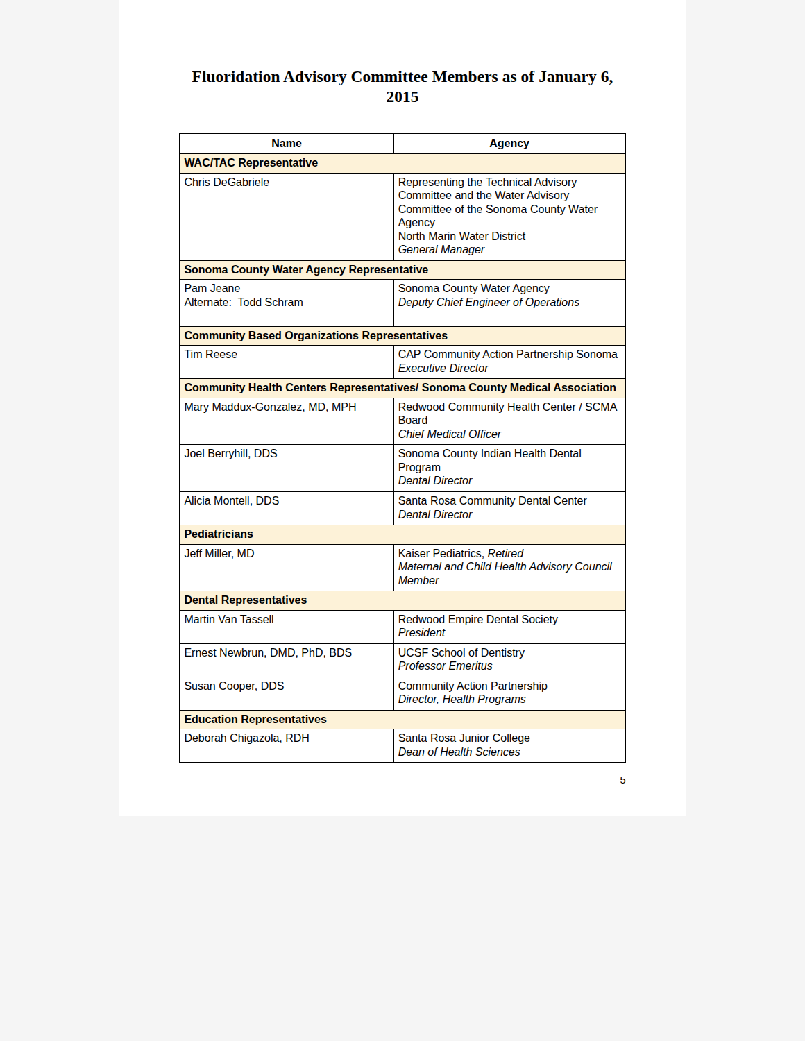Fluoridation Advisory Committee Members as of January 6, 2015
| Name | Agency |
| --- | --- |
| WAC/TAC Representative |
| Chris DeGabriele | Representing the Technical Advisory Committee and the Water Advisory Committee of the Sonoma County Water Agency North Marin Water District General Manager |
| Sonoma County Water Agency Representative |
| Pam Jeane Alternate: Todd Schram | Sonoma County Water Agency Deputy Chief Engineer of Operations |
| Community Based Organizations Representatives |
| Tim Reese | CAP Community Action Partnership Sonoma Executive Director |
| Community Health Centers Representatives/ Sonoma County Medical Association |
| Mary Maddux-Gonzalez, MD, MPH | Redwood Community Health Center / SCMA Board Chief Medical Officer |
| Joel Berryhill, DDS | Sonoma County Indian Health Dental Program Dental Director |
| Alicia Montell, DDS | Santa Rosa Community Dental Center Dental Director |
| Pediatricians |
| Jeff Miller, MD | Kaiser Pediatrics, Retired Maternal and Child Health Advisory Council Member |
| Dental Representatives |
| Martin Van Tassell | Redwood Empire Dental Society President |
| Ernest Newbrun, DMD, PhD, BDS | UCSF School of Dentistry Professor Emeritus |
| Susan Cooper, DDS | Community Action Partnership Director, Health Programs |
| Education Representatives |
| Deborah Chigazola, RDH | Santa Rosa Junior College Dean of Health Sciences |
5